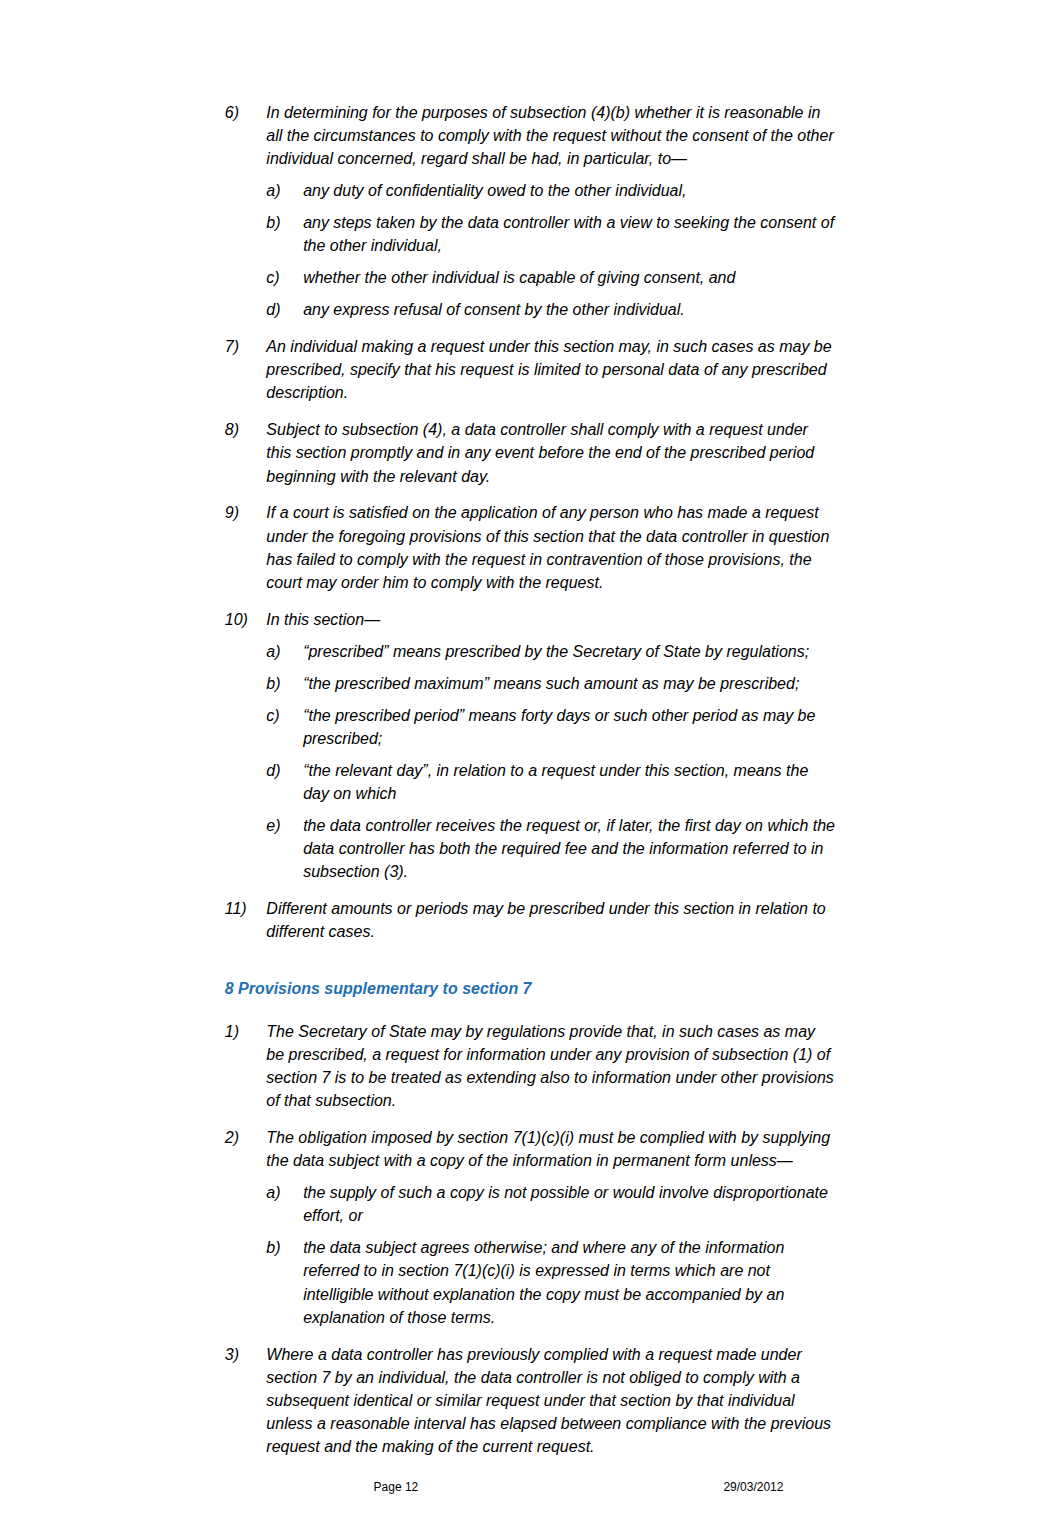6) In determining for the purposes of subsection (4)(b) whether it is reasonable in all the circumstances to comply with the request without the consent of the other individual concerned, regard shall be had, in particular, to—
a) any duty of confidentiality owed to the other individual,
b) any steps taken by the data controller with a view to seeking the consent of the other individual,
c) whether the other individual is capable of giving consent, and
d) any express refusal of consent by the other individual.
7) An individual making a request under this section may, in such cases as may be prescribed, specify that his request is limited to personal data of any prescribed description.
8) Subject to subsection (4), a data controller shall comply with a request under this section promptly and in any event before the end of the prescribed period beginning with the relevant day.
9) If a court is satisfied on the application of any person who has made a request under the foregoing provisions of this section that the data controller in question has failed to comply with the request in contravention of those provisions, the court may order him to comply with the request.
10) In this section—
a)“prescribed” means prescribed by the Secretary of State by regulations;
b)“the prescribed maximum” means such amount as may be prescribed;
c)“the prescribed period” means forty days or such other period as may be prescribed;
d)“the relevant day”, in relation to a request under this section, means the day on which
e) the data controller receives the request or, if later, the first day on which the data controller has both the required fee and the information referred to in subsection (3).
11) Different amounts or periods may be prescribed under this section in relation to different cases.
8 Provisions supplementary to section 7
1) The Secretary of State may by regulations provide that, in such cases as may be prescribed, a request for information under any provision of subsection (1) of section 7 is to be treated as extending also to information under other provisions of that subsection.
2) The obligation imposed by section 7(1)(c)(i) must be complied with by supplying the data subject with a copy of the information in permanent form unless—
a) the supply of such a copy is not possible or would involve disproportionate effort, or
b) the data subject agrees otherwise; and where any of the information referred to in section 7(1)(c)(i) is expressed in terms which are not intelligible without explanation the copy must be accompanied by an explanation of those terms.
3) Where a data controller has previously complied with a request made under section 7 by an individual, the data controller is not obliged to comply with a subsequent identical or similar request under that section by that individual unless a reasonable interval has elapsed between compliance with the previous request and the making of the current request.
Page 12 29/03/2012